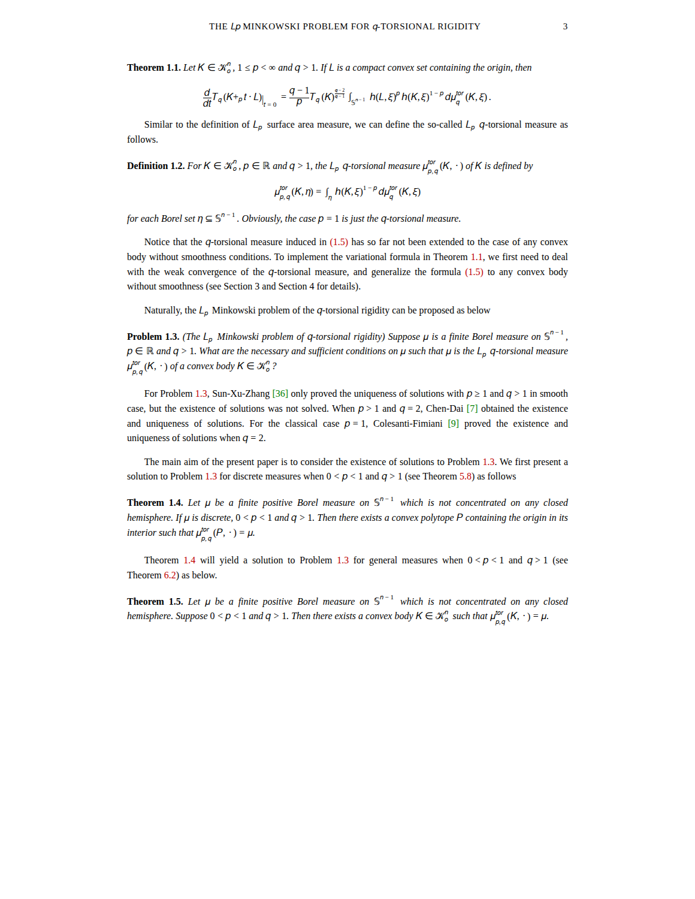THE Lp MINKOWSKI PROBLEM FOR q-TORSIONAL RIGIDITY 3
Theorem 1.1. Let K∈𝒦on, 1≤p<∞ and q>1. If L is a compact convex set containing the origin, then
ddt Tq (K+pt·L) |t=0 = q−1p Tq(K)q−2q−1 ∫𝕊n−1 h(L,ξ)p h(K,ξ)1−p dμqtor (K,ξ).
Similar to the definition of Lp surface area measure, we can define the so-called Lp q-torsional measure as follows.
Definition 1.2. For K∈𝒦on, p∈ℝ and q>1, the Lp q-torsional measure μp,qtor(K,·) of K is defined by
μp,qtor (K,η) = ∫η h(K,ξ)1−p dμqtor (K,ξ)
for each Borel set η⊆𝕊n−1. Obviously, the case p=1 is just the q-torsional measure.
Notice that the q-torsional measure induced in (1.5) has so far not been extended to the case of any convex body without smoothness conditions. To implement the variational formula in Theorem 1.1, we first need to deal with the weak convergence of the q-torsional measure, and generalize the formula (1.5) to any convex body without smoothness (see Section 3 and Section 4 for details).
Naturally, the Lp Minkowski problem of the q-torsional rigidity can be proposed as below
Problem 1.3. (The Lp Minkowski problem of q-torsional rigidity) Suppose μ is a finite Borel measure on 𝕊n−1, p∈ℝ and q>1. What are the necessary and sufficient conditions on μ such that μ is the Lp q-torsional measure μp,qtor(K,·) of a convex body K∈𝒦on?
For Problem 1.3, Sun-Xu-Zhang [36] only proved the uniqueness of solutions with p≥1 and q>1 in smooth case, but the existence of solutions was not solved. When p>1 and q=2, Chen-Dai [7] obtained the existence and uniqueness of solutions. For the classical case p=1, Colesanti-Fimiani [9] proved the existence and uniqueness of solutions when q=2.
The main aim of the present paper is to consider the existence of solutions to Problem 1.3. We first present a solution to Problem 1.3 for discrete measures when 0<p<1 and q>1 (see Theorem 5.8) as follows
Theorem 1.4. Let μ be a finite positive Borel measure on 𝕊n−1 which is not concentrated on any closed hemisphere. If μ is discrete, 0<p<1 and q>1. Then there exists a convex polytope P containing the origin in its interior such that μp,qtor(P,·)=μ.
Theorem 1.4 will yield a solution to Problem 1.3 for general measures when 0<p<1 and q>1 (see Theorem 6.2) as below.
Theorem 1.5. Let μ be a finite positive Borel measure on 𝕊n−1 which is not concentrated on any closed hemisphere. Suppose 0<p<1 and q>1. Then there exists a convex body K∈𝒦on such that μp,qtor(K,·)=μ.